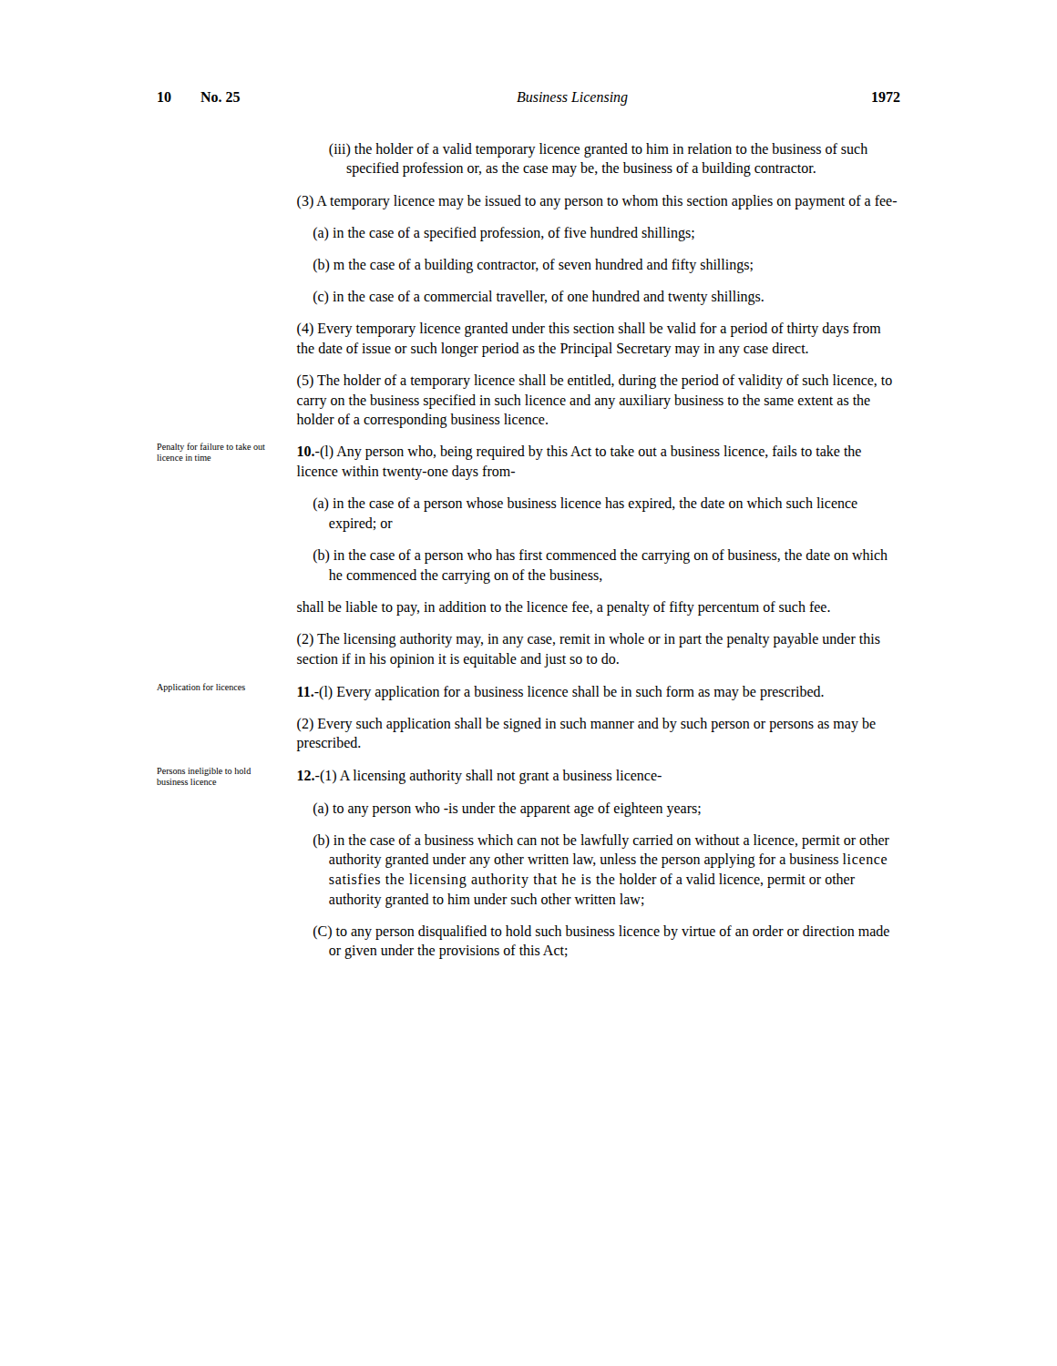10 No. 25 Business Licensing 1972
(iii) the holder of a valid temporary licence granted to him in relation to the business of such specified profession or, as the case may be, the business of a building contractor.
(3) A temporary licence may be issued to any person to whom this section applies on payment of a fee-
(a) in the case of a specified profession, of five hundred shillings;
(b) m the case of a building contractor, of seven hundred and fifty shillings;
(c) in the case of a commercial traveller, of one hundred and twenty shillings.
(4) Every temporary licence granted under this section shall be valid for a period of thirty days from the date of issue or such longer period as the Principal Secretary may in any case direct.
(5) The holder of a temporary licence shall be entitled, during the period of validity of such licence, to carry on the business specified in such licence and any auxiliary business to the same extent as the holder of a corresponding business licence.
Penalty for failure to take out licence in time
10.-(l) Any person who, being required by this Act to take out a business licence, fails to take the licence within twenty-one days from-
(a) in the case of a person whose business licence has expired, the date on which such licence expired; or
(b) in the case of a person who has first commenced the carrying on of business, the date on which he commenced the carrying on of the business,
shall be liable to pay, in addition to the licence fee, a penalty of fifty percentum of such fee.
(2) The licensing authority may, in any case, remit in whole or in part the penalty payable under this section if in his opinion it is equitable and just so to do.
Application for licences
11.-(l) Every application for a business licence shall be in such form as may be prescribed.
(2) Every such application shall be signed in such manner and by such person or persons as may be prescribed.
Persons ineligible to hold business licence
12.-(1) A licensing authority shall not grant a business licence-
(a) to any person who -is under the apparent age of eighteen years;
(b) in the case of a business which can not be lawfully carried on without a licence, permit or other authority granted under any other written law, unless the person applying for a business licence satisfies the licensing authority that he is the holder of a valid licence, permit or other authority granted to him under such other written law;
(C) to any person disqualified to hold such business licence by virtue of an order or direction made or given under the provisions of this Act;